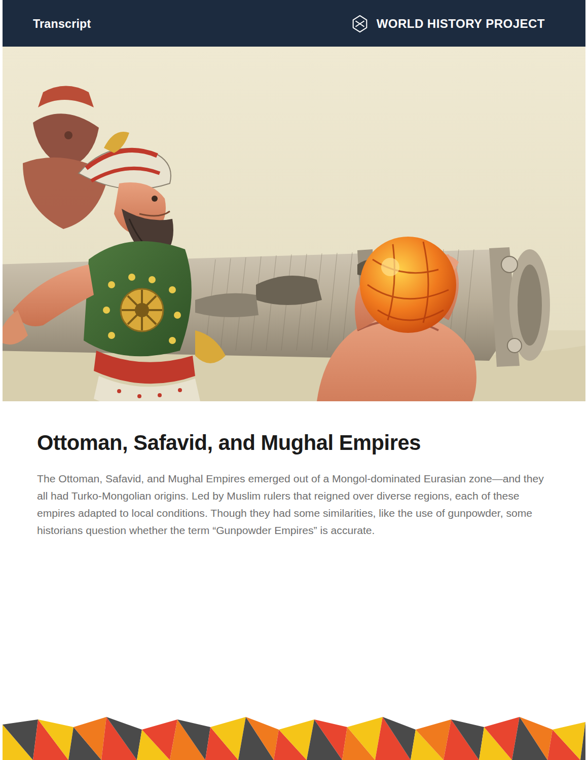Transcript
WORLD HISTORY PROJECT
Ottoman, Safavid, and Mughal Empires
The Ottoman, Safavid, and Mughal Empires emerged out of a Mongol-dominated Eurasian zone—and they all had Turko-Mongolian origins. Led by Muslim rulers that reigned over diverse regions, each of these empires adapted to local conditions. Though they had some similarities, like the use of gunpowder, some historians question whether the term “Gunpowder Empires” is accurate.